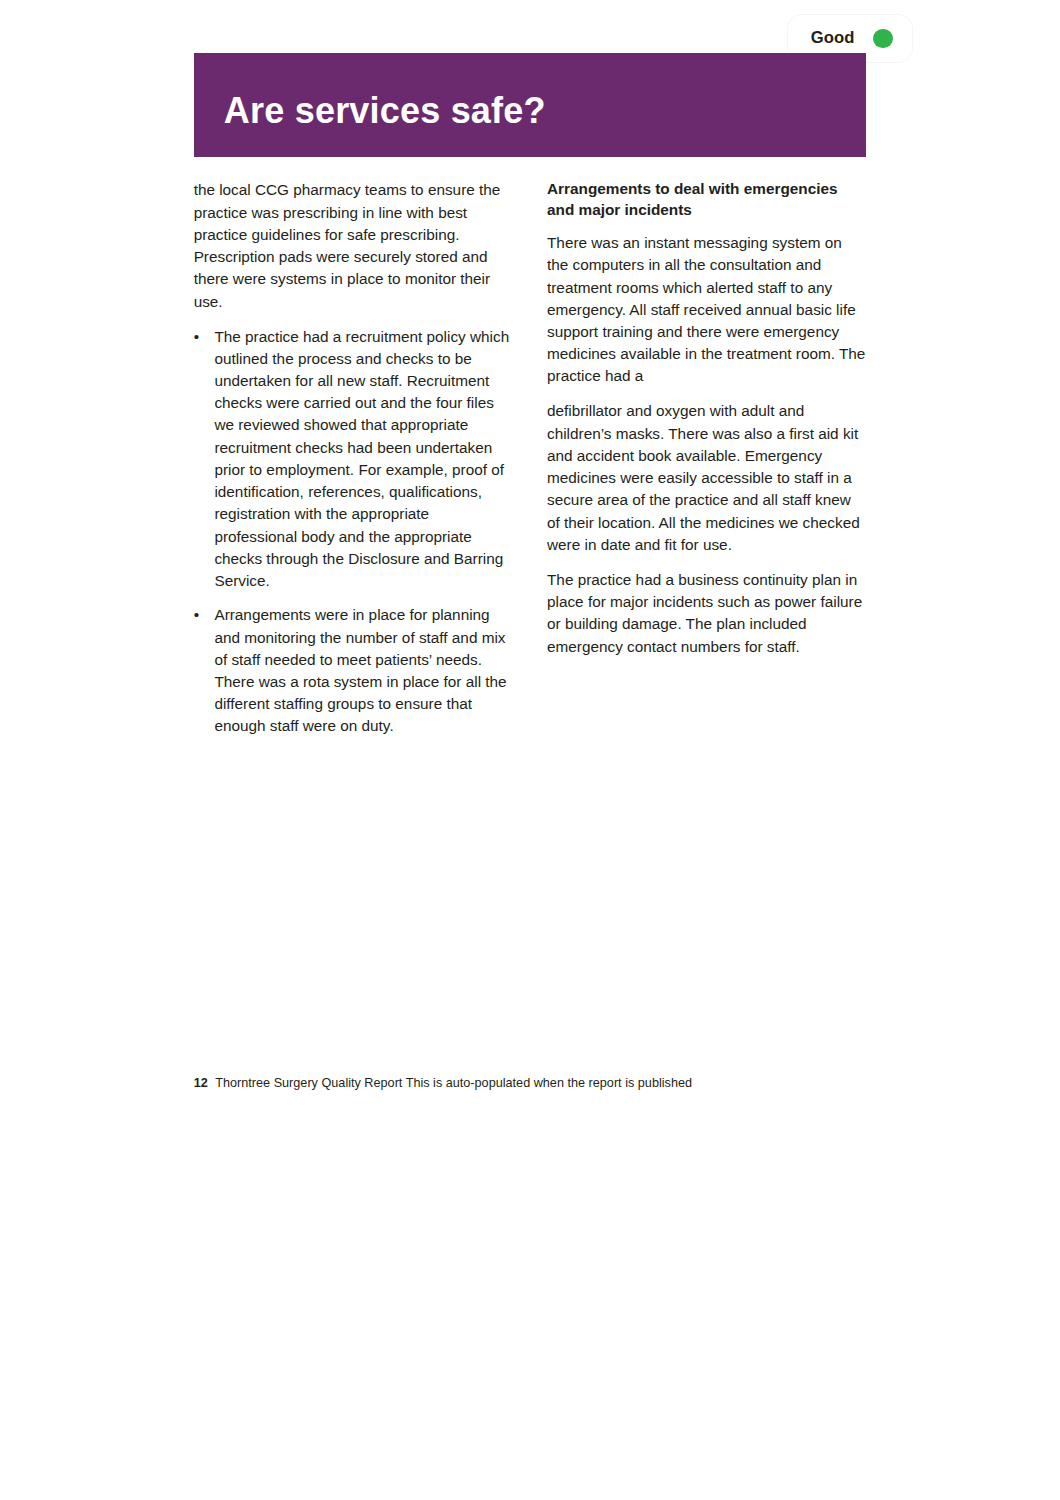Good
Are services safe?
the local CCG pharmacy teams to ensure the practice was prescribing in line with best practice guidelines for safe prescribing. Prescription pads were securely stored and there were systems in place to monitor their use.
The practice had a recruitment policy which outlined the process and checks to be undertaken for all new staff. Recruitment checks were carried out and the four files we reviewed showed that appropriate recruitment checks had been undertaken prior to employment. For example, proof of identification, references, qualifications, registration with the appropriate professional body and the appropriate checks through the Disclosure and Barring Service.
Arrangements were in place for planning and monitoring the number of staff and mix of staff needed to meet patients’ needs. There was a rota system in place for all the different staffing groups to ensure that enough staff were on duty.
Arrangements to deal with emergencies and major incidents
There was an instant messaging system on the computers in all the consultation and treatment rooms which alerted staff to any emergency. All staff received annual basic life support training and there were emergency medicines available in the treatment room. The practice had a
defibrillator and oxygen with adult and children’s masks. There was also a first aid kit and accident book available. Emergency medicines were easily accessible to staff in a secure area of the practice and all staff knew of their location. All the medicines we checked were in date and fit for use.
The practice had a business continuity plan in place for major incidents such as power failure or building damage. The plan included emergency contact numbers for staff.
12 Thorntree Surgery Quality Report This is auto-populated when the report is published